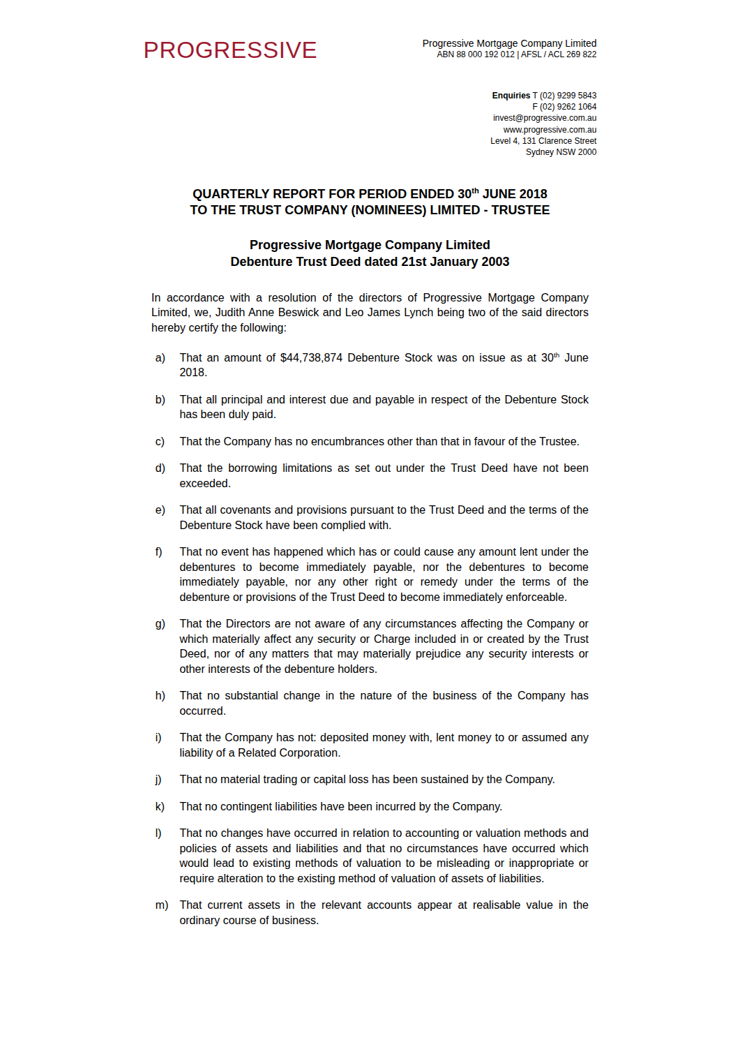PROGRESSIVE
Progressive Mortgage Company Limited
ABN 88 000 192 012 | AFSL / ACL 269 822
Enquiries T (02) 9299 5843
F (02) 9262 1064
invest@progressive.com.au
www.progressive.com.au
Level 4, 131 Clarence Street
Sydney NSW 2000
QUARTERLY REPORT FOR PERIOD ENDED 30th JUNE 2018 TO THE TRUST COMPANY (NOMINEES) LIMITED - TRUSTEE
Progressive Mortgage Company Limited Debenture Trust Deed dated 21st January 2003
In accordance with a resolution of the directors of Progressive Mortgage Company Limited, we, Judith Anne Beswick and Leo James Lynch being two of the said directors hereby certify the following:
a) That an amount of $44,738,874 Debenture Stock was on issue as at 30th June 2018.
b) That all principal and interest due and payable in respect of the Debenture Stock has been duly paid.
c) That the Company has no encumbrances other than that in favour of the Trustee.
d) That the borrowing limitations as set out under the Trust Deed have not been exceeded.
e) That all covenants and provisions pursuant to the Trust Deed and the terms of the Debenture Stock have been complied with.
f) That no event has happened which has or could cause any amount lent under the debentures to become immediately payable, nor the debentures to become immediately payable, nor any other right or remedy under the terms of the debenture or provisions of the Trust Deed to become immediately enforceable.
g) That the Directors are not aware of any circumstances affecting the Company or which materially affect any security or Charge included in or created by the Trust Deed, nor of any matters that may materially prejudice any security interests or other interests of the debenture holders.
h) That no substantial change in the nature of the business of the Company has occurred.
i) That the Company has not: deposited money with, lent money to or assumed any liability of a Related Corporation.
j) That no material trading or capital loss has been sustained by the Company.
k) That no contingent liabilities have been incurred by the Company.
l) That no changes have occurred in relation to accounting or valuation methods and policies of assets and liabilities and that no circumstances have occurred which would lead to existing methods of valuation to be misleading or inappropriate or require alteration to the existing method of valuation of assets of liabilities.
m) That current assets in the relevant accounts appear at realisable value in the ordinary course of business.